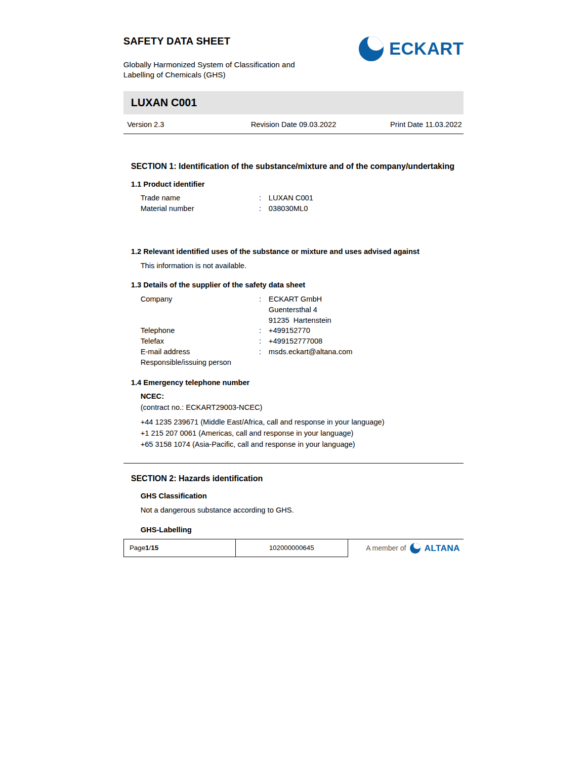SAFETY DATA SHEET
Globally Harmonized System of Classification and Labelling of Chemicals (GHS)
ECKART
LUXAN C001
Version 2.3
Revision Date 09.03.2022
Print Date 11.03.2022
SECTION 1: Identification of the substance/mixture and of the company/undertaking
1.1 Product identifier
| Trade name | : | LUXAN C001 |
| Material number | : | 038030ML0 |
1.2 Relevant identified uses of the substance or mixture and uses advised against
This information is not available.
1.3 Details of the supplier of the safety data sheet
| Company | : | ECKART GmbH |
| | | Guentersthal 4 |
| | | 91235 Hartenstein |
| Telephone | : | +499152770 |
| Telefax | : | +499152777008 |
| E-mail address | : | msds.eckart@altana.com |
| Responsible/issuing person | | |
1.4 Emergency telephone number
NCEC:
(contract no.: ECKART29003-NCEC)
+44 1235 239671 (Middle East/Africa, call and response in your language)
+1 215 207 0061 (Americas, call and response in your language)
+65 3158 1074 (Asia-Pacific, call and response in your language)
SECTION 2: Hazards identification
GHS Classification
Not a dangerous substance according to GHS.
GHS-Labelling
Page 1 / 15
102000000645
A member of ALTANA